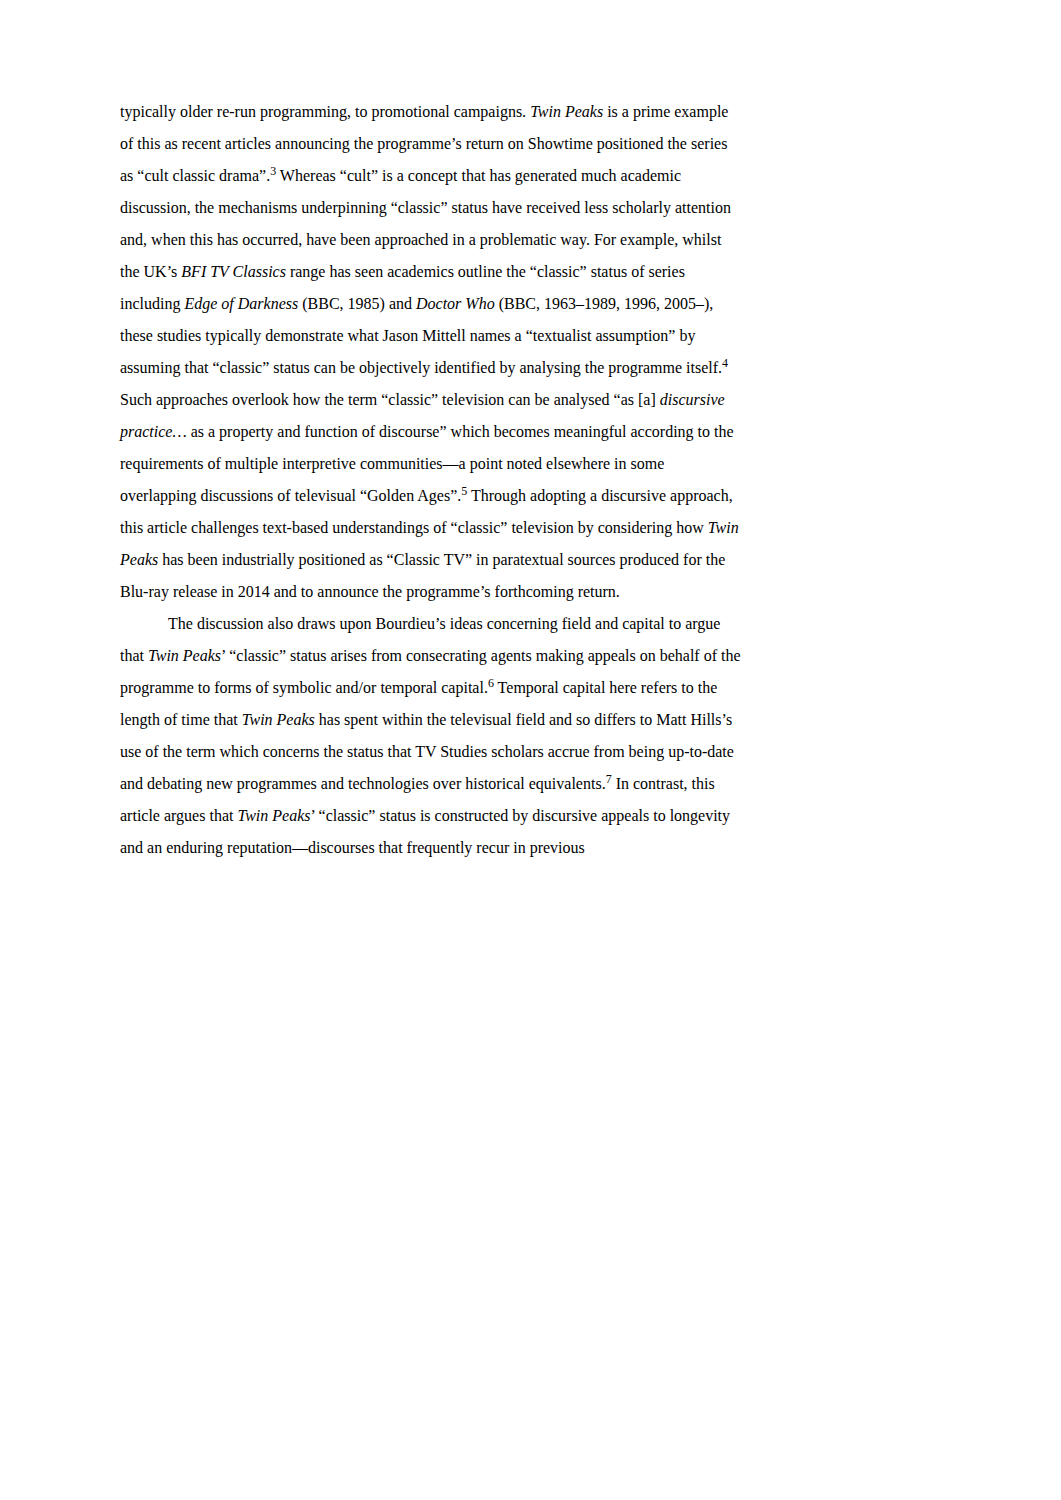typically older re-run programming, to promotional campaigns. Twin Peaks is a prime example of this as recent articles announcing the programme’s return on Showtime positioned the series as “cult classic drama”.3 Whereas “cult” is a concept that has generated much academic discussion, the mechanisms underpinning “classic” status have received less scholarly attention and, when this has occurred, have been approached in a problematic way. For example, whilst the UK’s BFI TV Classics range has seen academics outline the “classic” status of series including Edge of Darkness (BBC, 1985) and Doctor Who (BBC, 1963–1989, 1996, 2005–), these studies typically demonstrate what Jason Mittell names a “textualist assumption” by assuming that “classic” status can be objectively identified by analysing the programme itself.4 Such approaches overlook how the term “classic” television can be analysed “as [a] discursive practice… as a property and function of discourse” which becomes meaningful according to the requirements of multiple interpretive communities—a point noted elsewhere in some overlapping discussions of televisual “Golden Ages”.5 Through adopting a discursive approach, this article challenges text-based understandings of “classic” television by considering how Twin Peaks has been industrially positioned as “Classic TV” in paratextual sources produced for the Blu-ray release in 2014 and to announce the programme’s forthcoming return.
The discussion also draws upon Bourdieu’s ideas concerning field and capital to argue that Twin Peaks’ “classic” status arises from consecrating agents making appeals on behalf of the programme to forms of symbolic and/or temporal capital.6 Temporal capital here refers to the length of time that Twin Peaks has spent within the televisual field and so differs to Matt Hills’s use of the term which concerns the status that TV Studies scholars accrue from being up-to-date and debating new programmes and technologies over historical equivalents.7 In contrast, this article argues that Twin Peaks’ “classic” status is constructed by discursive appeals to longevity and an enduring reputation—discourses that frequently recur in previous